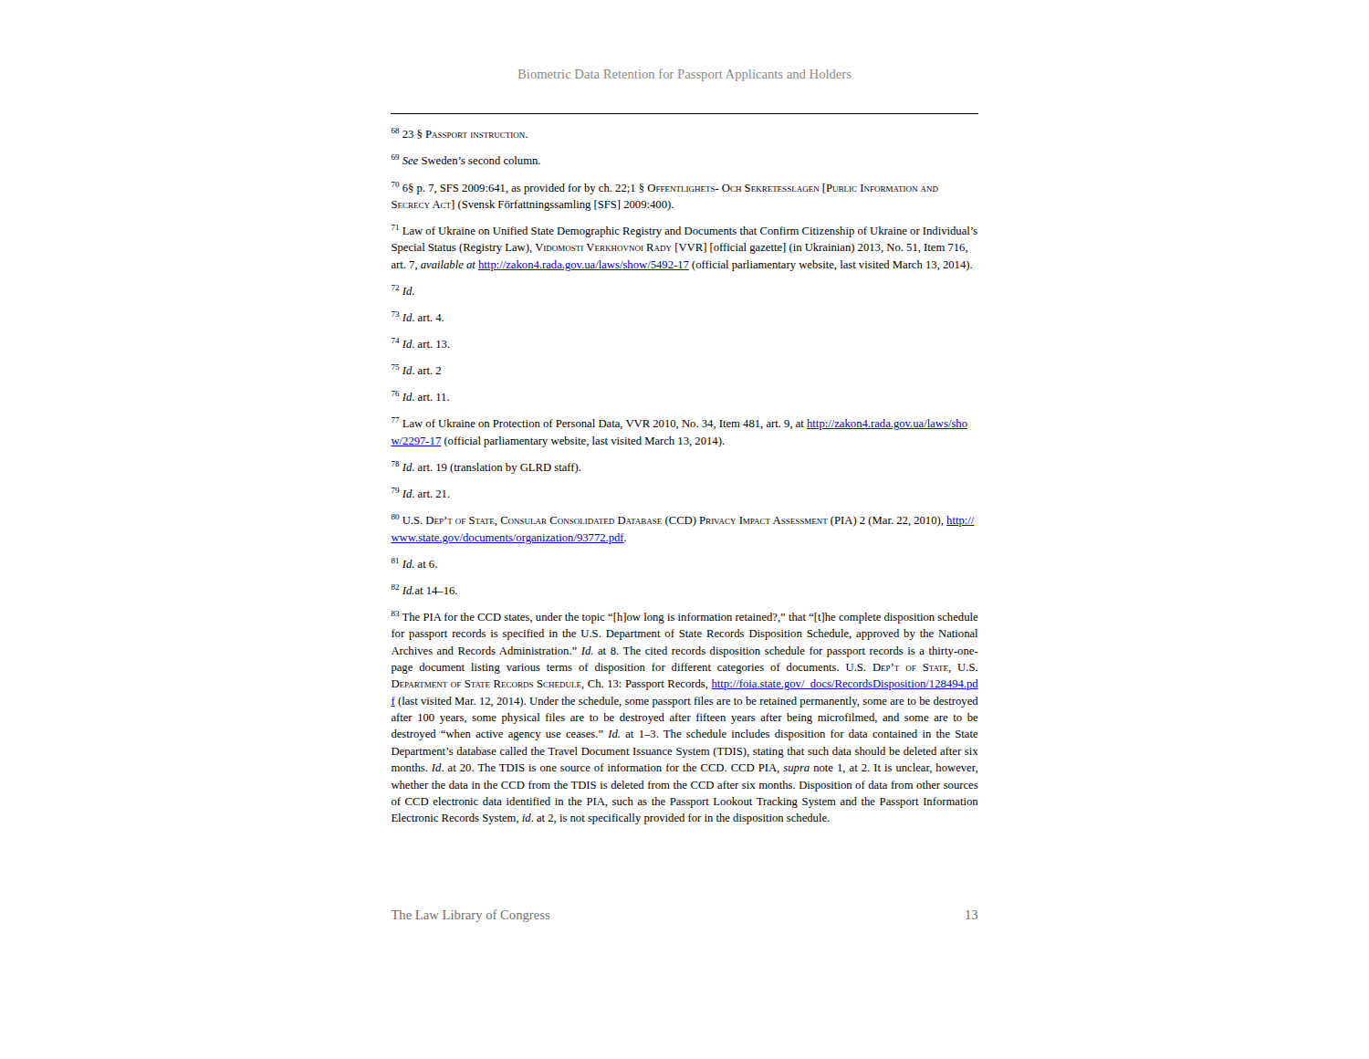Biometric Data Retention for Passport Applicants and Holders
68 23 § Passport instruction.
69 See Sweden’s second column.
70 6§ p. 7, SFS 2009:641, as provided for by ch. 22;1 § Offentlighets- Och Sekretesslagen [Public Information and Secrecy Act] (Svensk Författningssamling [SFS] 2009:400).
71 Law of Ukraine on Unified State Demographic Registry and Documents that Confirm Citizenship of Ukraine or Individual’s Special Status (Registry Law), Vidomosti Verkhovnoi Rady [VVR] [official gazette] (in Ukrainian) 2013, No. 51, Item 716, art. 7, available at http://zakon4.rada.gov.ua/laws/show/5492-17 (official parliamentary website, last visited March 13, 2014).
72 Id.
73 Id. art. 4.
74 Id. art. 13.
75 Id. art. 2
76 Id. art. 11.
77 Law of Ukraine on Protection of Personal Data, VVR 2010, No. 34, Item 481, art. 9, at http://zakon4.rada.gov.ua/laws/show/2297-17 (official parliamentary website, last visited March 13, 2014).
78 Id. art. 19 (translation by GLRD staff).
79 Id. art. 21.
80 U.S. Dep’t of State, Consular Consolidated Database (CCD) Privacy Impact Assessment (PIA) 2 (Mar. 22, 2010), http://www.state.gov/documents/organization/93772.pdf.
81 Id. at 6.
82 Id. at 14–16.
83 The PIA for the CCD states, under the topic “[h]ow long is information retained?,” that “[t]he complete disposition schedule for passport records is specified in the U.S. Department of State Records Disposition Schedule, approved by the National Archives and Records Administration.” Id. at 8. The cited records disposition schedule for passport records is a thirty-one-page document listing various terms of disposition for different categories of documents. U.S. Dep’t of State, U.S. Department of State Records Schedule, Ch. 13: Passport Records, http://foia.state.gov/_docs/RecordsDisposition/128494.pdf (last visited Mar. 12, 2014). Under the schedule, some passport files are to be retained permanently, some are to be destroyed after 100 years, some physical files are to be destroyed after fifteen years after being microfilmed, and some are to be destroyed “when active agency use ceases.” Id. at 1–3. The schedule includes disposition for data contained in the State Department’s database called the Travel Document Issuance System (TDIS), stating that such data should be deleted after six months. Id. at 20. The TDIS is one source of information for the CCD. CCD PIA, supra note 1, at 2. It is unclear, however, whether the data in the CCD from the TDIS is deleted from the CCD after six months. Disposition of data from other sources of CCD electronic data identified in the PIA, such as the Passport Lookout Tracking System and the Passport Information Electronic Records System, id. at 2, is not specifically provided for in the disposition schedule.
The Law Library of Congress 13